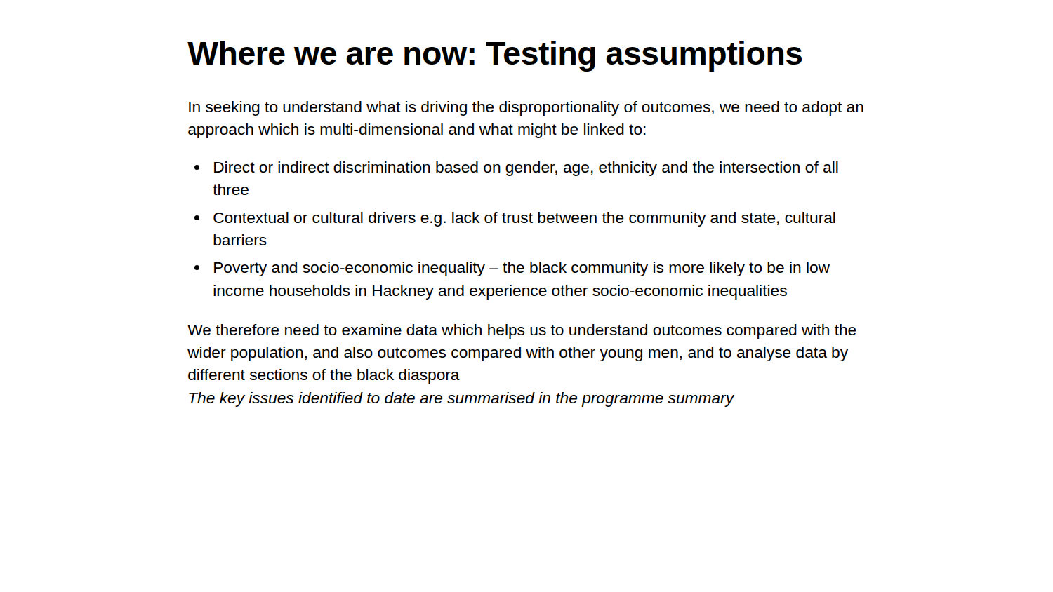Where we are now: Testing assumptions
In seeking to understand what is driving the disproportionality of outcomes, we need to adopt an approach which is multi-dimensional and what might be linked to:
Direct or indirect discrimination based on gender, age, ethnicity and the intersection of all three
Contextual or cultural drivers e.g. lack of trust between the community and state, cultural barriers
Poverty and socio-economic inequality – the black community is more likely to be in low income households in Hackney and experience other socio-economic inequalities
We therefore need to examine data which helps us to understand outcomes compared with the wider population, and also outcomes compared with other young men, and to analyse data by different sections of the black diaspora
The key issues identified to date are summarised in the programme summary